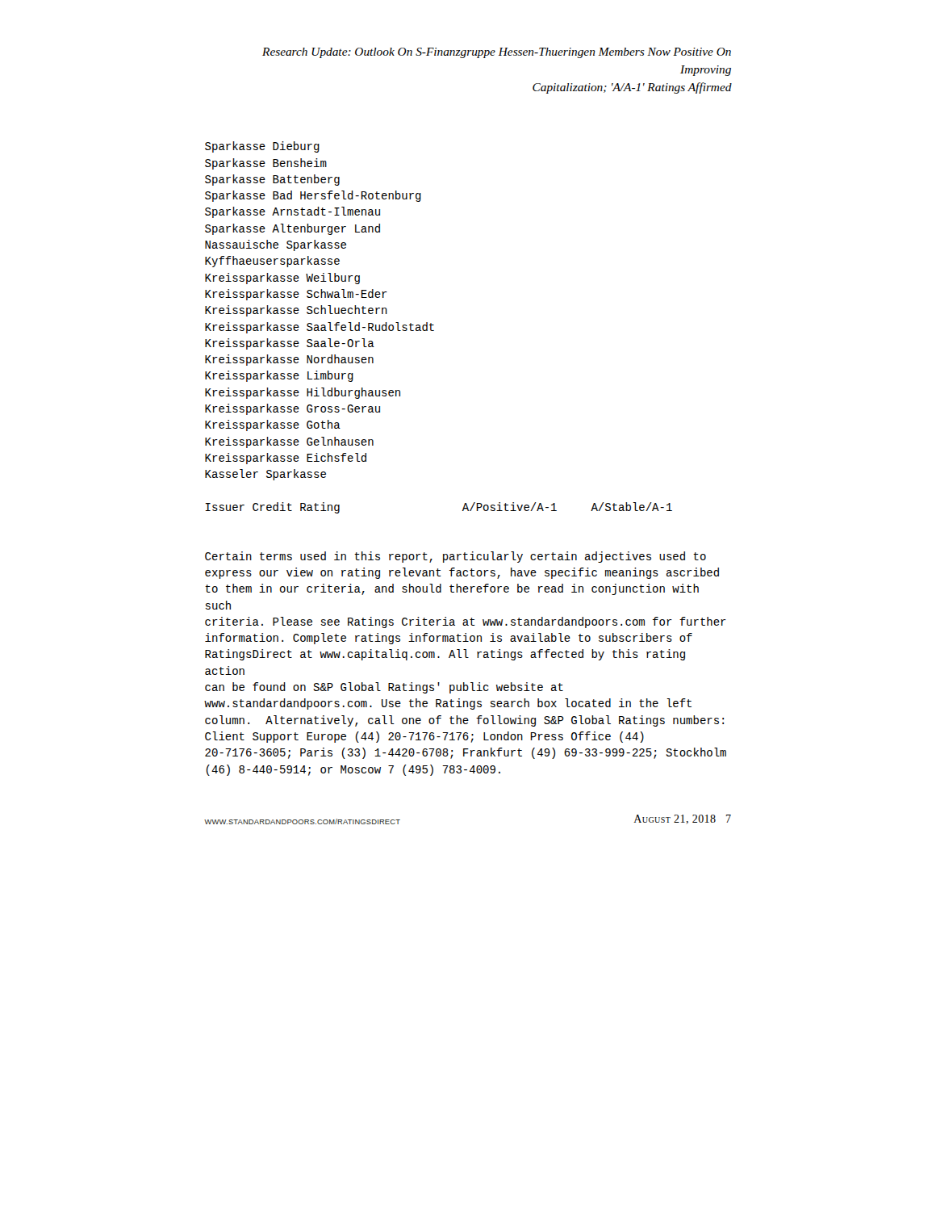Research Update: Outlook On S-Finanzgruppe Hessen-Thueringen Members Now Positive On Improving Capitalization; 'A/A-1' Ratings Affirmed
Sparkasse Dieburg
Sparkasse Bensheim
Sparkasse Battenberg
Sparkasse Bad Hersfeld-Rotenburg
Sparkasse Arnstadt-Ilmenau
Sparkasse Altenburger Land
Nassauische Sparkasse
Kyffhaeusersparkasse
Kreissparkasse Weilburg
Kreissparkasse Schwalm-Eder
Kreissparkasse Schluechtern
Kreissparkasse Saalfeld-Rudolstadt
Kreissparkasse Saale-Orla
Kreissparkasse Nordhausen
Kreissparkasse Limburg
Kreissparkasse Hildburghausen
Kreissparkasse Gross-Gerau
Kreissparkasse Gotha
Kreissparkasse Gelnhausen
Kreissparkasse Eichsfeld
Kasseler Sparkasse

Issuer Credit Rating                  A/Positive/A-1     A/Stable/A-1


Certain terms used in this report, particularly certain adjectives used to
express our view on rating relevant factors, have specific meanings ascribed
to them in our criteria, and should therefore be read in conjunction with such
criteria. Please see Ratings Criteria at www.standardandpoors.com for further
information. Complete ratings information is available to subscribers of
RatingsDirect at www.capitaliq.com. All ratings affected by this rating action
can be found on S&P Global Ratings' public website at
www.standardandpoors.com. Use the Ratings search box located in the left
column.  Alternatively, call one of the following S&P Global Ratings numbers:
Client Support Europe (44) 20-7176-7176; London Press Office (44)
20-7176-3605; Paris (33) 1-4420-6708; Frankfurt (49) 69-33-999-225; Stockholm
(46) 8-440-5914; or Moscow 7 (495) 783-4009.
WWW.STANDARDANDPOORS.COM/RATINGSDIRECT August 21, 20187